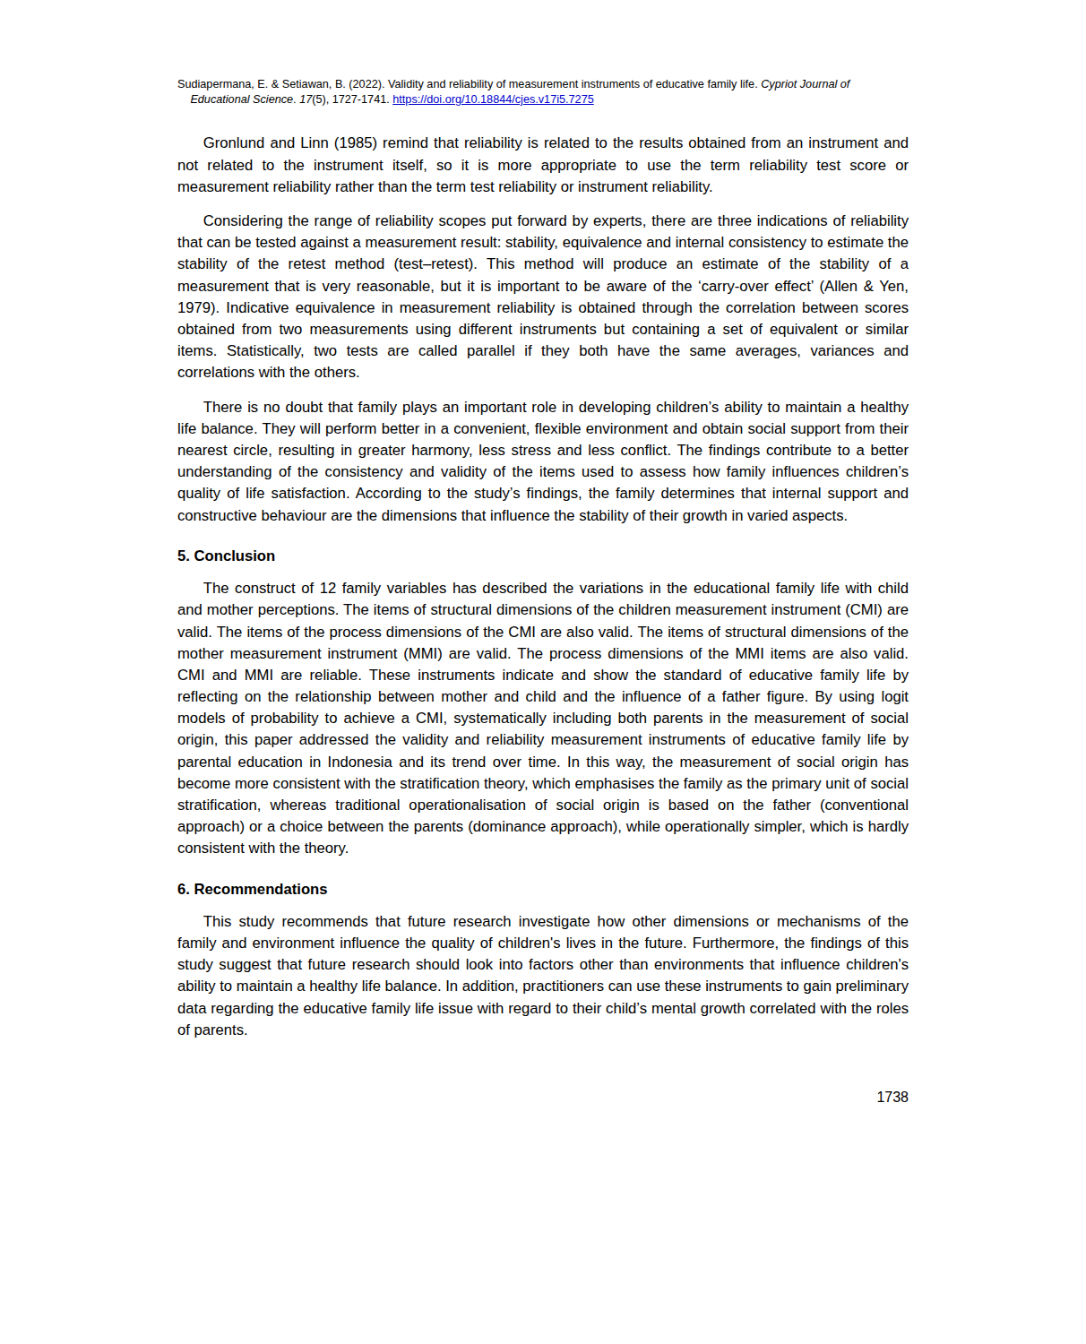Sudiapermana, E. & Setiawan, B. (2022). Validity and reliability of measurement instruments of educative family life. Cypriot Journal of Educational Science. 17(5), 1727-1741. https://doi.org/10.18844/cjes.v17i5.7275
Gronlund and Linn (1985) remind that reliability is related to the results obtained from an instrument and not related to the instrument itself, so it is more appropriate to use the term reliability test score or measurement reliability rather than the term test reliability or instrument reliability.
Considering the range of reliability scopes put forward by experts, there are three indications of reliability that can be tested against a measurement result: stability, equivalence and internal consistency to estimate the stability of the retest method (test–retest). This method will produce an estimate of the stability of a measurement that is very reasonable, but it is important to be aware of the ‘carry-over effect’ (Allen & Yen, 1979). Indicative equivalence in measurement reliability is obtained through the correlation between scores obtained from two measurements using different instruments but containing a set of equivalent or similar items. Statistically, two tests are called parallel if they both have the same averages, variances and correlations with the others.
There is no doubt that family plays an important role in developing children’s ability to maintain a healthy life balance. They will perform better in a convenient, flexible environment and obtain social support from their nearest circle, resulting in greater harmony, less stress and less conflict. The findings contribute to a better understanding of the consistency and validity of the items used to assess how family influences children’s quality of life satisfaction. According to the study’s findings, the family determines that internal support and constructive behaviour are the dimensions that influence the stability of their growth in varied aspects.
5. Conclusion
The construct of 12 family variables has described the variations in the educational family life with child and mother perceptions. The items of structural dimensions of the children measurement instrument (CMI) are valid. The items of the process dimensions of the CMI are also valid. The items of structural dimensions of the mother measurement instrument (MMI) are valid. The process dimensions of the MMI items are also valid. CMI and MMI are reliable. These instruments indicate and show the standard of educative family life by reflecting on the relationship between mother and child and the influence of a father figure. By using logit models of probability to achieve a CMI, systematically including both parents in the measurement of social origin, this paper addressed the validity and reliability measurement instruments of educative family life by parental education in Indonesia and its trend over time. In this way, the measurement of social origin has become more consistent with the stratification theory, which emphasises the family as the primary unit of social stratification, whereas traditional operationalisation of social origin is based on the father (conventional approach) or a choice between the parents (dominance approach), while operationally simpler, which is hardly consistent with the theory.
6. Recommendations
This study recommends that future research investigate how other dimensions or mechanisms of the family and environment influence the quality of children's lives in the future. Furthermore, the findings of this study suggest that future research should look into factors other than environments that influence children's ability to maintain a healthy life balance. In addition, practitioners can use these instruments to gain preliminary data regarding the educative family life issue with regard to their child’s mental growth correlated with the roles of parents.
1738